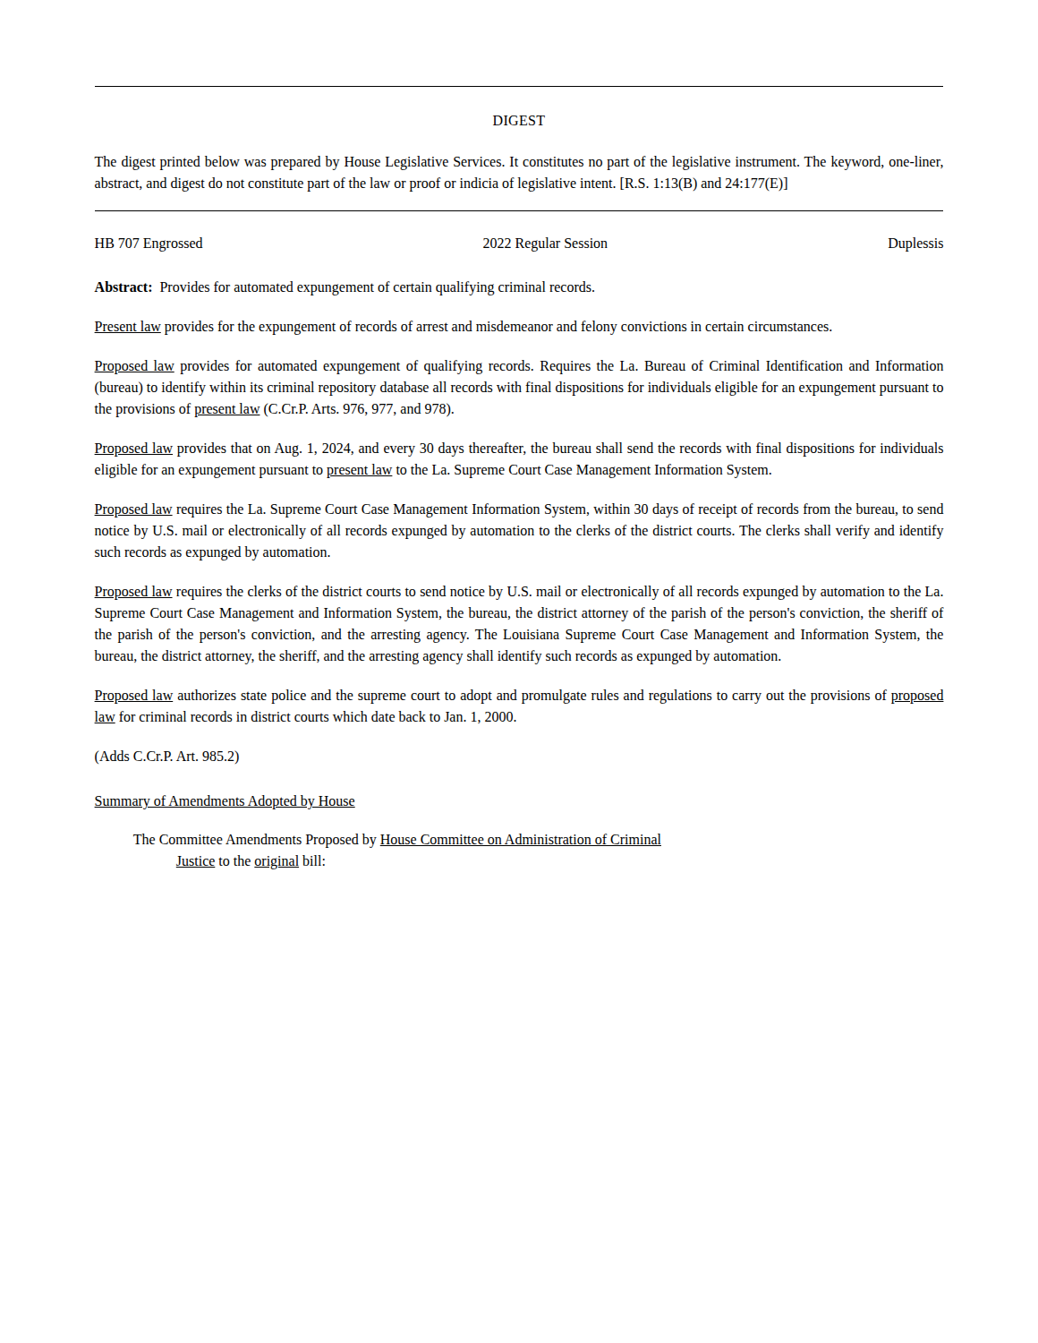DIGEST
The digest printed below was prepared by House Legislative Services. It constitutes no part of the legislative instrument. The keyword, one-liner, abstract, and digest do not constitute part of the law or proof or indicia of legislative intent. [R.S. 1:13(B) and 24:177(E)]
HB 707 Engrossed 2022 Regular Session Duplessis
Abstract: Provides for automated expungement of certain qualifying criminal records.
Present law provides for the expungement of records of arrest and misdemeanor and felony convictions in certain circumstances.
Proposed law provides for automated expungement of qualifying records. Requires the La. Bureau of Criminal Identification and Information (bureau) to identify within its criminal repository database all records with final dispositions for individuals eligible for an expungement pursuant to the provisions of present law (C.Cr.P. Arts. 976, 977, and 978).
Proposed law provides that on Aug. 1, 2024, and every 30 days thereafter, the bureau shall send the records with final dispositions for individuals eligible for an expungement pursuant to present law to the La. Supreme Court Case Management Information System.
Proposed law requires the La. Supreme Court Case Management Information System, within 30 days of receipt of records from the bureau, to send notice by U.S. mail or electronically of all records expunged by automation to the clerks of the district courts. The clerks shall verify and identify such records as expunged by automation.
Proposed law requires the clerks of the district courts to send notice by U.S. mail or electronically of all records expunged by automation to the La. Supreme Court Case Management and Information System, the bureau, the district attorney of the parish of the person's conviction, the sheriff of the parish of the person's conviction, and the arresting agency. The Louisiana Supreme Court Case Management and Information System, the bureau, the district attorney, the sheriff, and the arresting agency shall identify such records as expunged by automation.
Proposed law authorizes state police and the supreme court to adopt and promulgate rules and regulations to carry out the provisions of proposed law for criminal records in district courts which date back to Jan. 1, 2000.
(Adds C.Cr.P. Art. 985.2)
Summary of Amendments Adopted by House
The Committee Amendments Proposed by House Committee on Administration of Criminal Justice to the original bill: